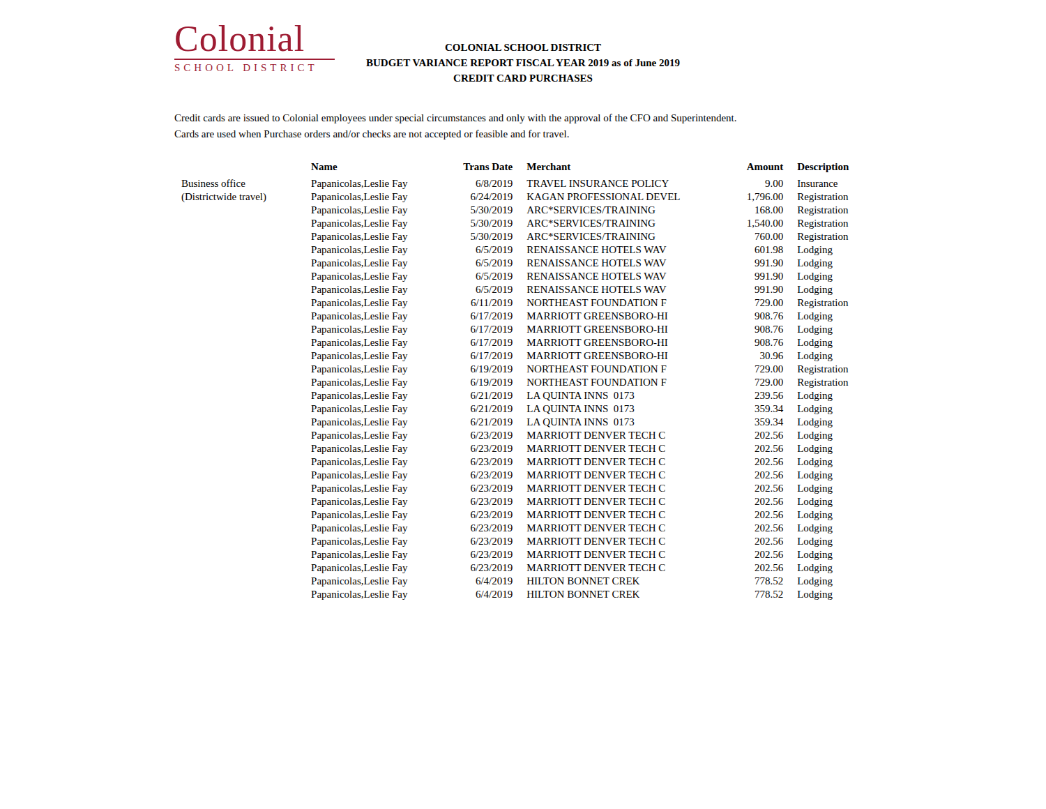Colonial
School District
COLONIAL SCHOOL DISTRICT
BUDGET VARIANCE REPORT FISCAL YEAR 2019 as of June 2019
CREDIT CARD PURCHASES
Credit cards are issued to Colonial employees under special circumstances and only with the approval of the CFO and Superintendent.
Cards are used when Purchase orders and/or checks are not accepted or feasible and for travel.
| | Name | Trans Date | Merchant | Amount | Description |
| --- | --- | --- | --- | --- | --- |
| Business office | Papanicolas,Leslie Fay | 6/8/2019 | TRAVEL INSURANCE POLICY | 9.00 | Insurance |
| (Districtwide travel) | Papanicolas,Leslie Fay | 6/24/2019 | KAGAN PROFESSIONAL DEVEL | 1,796.00 | Registration |
| | Papanicolas,Leslie Fay | 5/30/2019 | ARC*SERVICES/TRAINING | 168.00 | Registration |
| | Papanicolas,Leslie Fay | 5/30/2019 | ARC*SERVICES/TRAINING | 1,540.00 | Registration |
| | Papanicolas,Leslie Fay | 5/30/2019 | ARC*SERVICES/TRAINING | 760.00 | Registration |
| | Papanicolas,Leslie Fay | 6/5/2019 | RENAISSANCE HOTELS WAV | 601.98 | Lodging |
| | Papanicolas,Leslie Fay | 6/5/2019 | RENAISSANCE HOTELS WAV | 991.90 | Lodging |
| | Papanicolas,Leslie Fay | 6/5/2019 | RENAISSANCE HOTELS WAV | 991.90 | Lodging |
| | Papanicolas,Leslie Fay | 6/5/2019 | RENAISSANCE HOTELS WAV | 991.90 | Lodging |
| | Papanicolas,Leslie Fay | 6/11/2019 | NORTHEAST FOUNDATION F | 729.00 | Registration |
| | Papanicolas,Leslie Fay | 6/17/2019 | MARRIOTT GREENSBORO-HI | 908.76 | Lodging |
| | Papanicolas,Leslie Fay | 6/17/2019 | MARRIOTT GREENSBORO-HI | 908.76 | Lodging |
| | Papanicolas,Leslie Fay | 6/17/2019 | MARRIOTT GREENSBORO-HI | 908.76 | Lodging |
| | Papanicolas,Leslie Fay | 6/17/2019 | MARRIOTT GREENSBORO-HI | 30.96 | Lodging |
| | Papanicolas,Leslie Fay | 6/19/2019 | NORTHEAST FOUNDATION F | 729.00 | Registration |
| | Papanicolas,Leslie Fay | 6/19/2019 | NORTHEAST FOUNDATION F | 729.00 | Registration |
| | Papanicolas,Leslie Fay | 6/21/2019 | LA QUINTA INNS 0173 | 239.56 | Lodging |
| | Papanicolas,Leslie Fay | 6/21/2019 | LA QUINTA INNS 0173 | 359.34 | Lodging |
| | Papanicolas,Leslie Fay | 6/21/2019 | LA QUINTA INNS 0173 | 359.34 | Lodging |
| | Papanicolas,Leslie Fay | 6/23/2019 | MARRIOTT DENVER TECH C | 202.56 | Lodging |
| | Papanicolas,Leslie Fay | 6/23/2019 | MARRIOTT DENVER TECH C | 202.56 | Lodging |
| | Papanicolas,Leslie Fay | 6/23/2019 | MARRIOTT DENVER TECH C | 202.56 | Lodging |
| | Papanicolas,Leslie Fay | 6/23/2019 | MARRIOTT DENVER TECH C | 202.56 | Lodging |
| | Papanicolas,Leslie Fay | 6/23/2019 | MARRIOTT DENVER TECH C | 202.56 | Lodging |
| | Papanicolas,Leslie Fay | 6/23/2019 | MARRIOTT DENVER TECH C | 202.56 | Lodging |
| | Papanicolas,Leslie Fay | 6/23/2019 | MARRIOTT DENVER TECH C | 202.56 | Lodging |
| | Papanicolas,Leslie Fay | 6/23/2019 | MARRIOTT DENVER TECH C | 202.56 | Lodging |
| | Papanicolas,Leslie Fay | 6/23/2019 | MARRIOTT DENVER TECH C | 202.56 | Lodging |
| | Papanicolas,Leslie Fay | 6/23/2019 | MARRIOTT DENVER TECH C | 202.56 | Lodging |
| | Papanicolas,Leslie Fay | 6/23/2019 | MARRIOTT DENVER TECH C | 202.56 | Lodging |
| | Papanicolas,Leslie Fay | 6/4/2019 | HILTON BONNET CREK | 778.52 | Lodging |
| | Papanicolas,Leslie Fay | 6/4/2019 | HILTON BONNET CREK | 778.52 | Lodging |